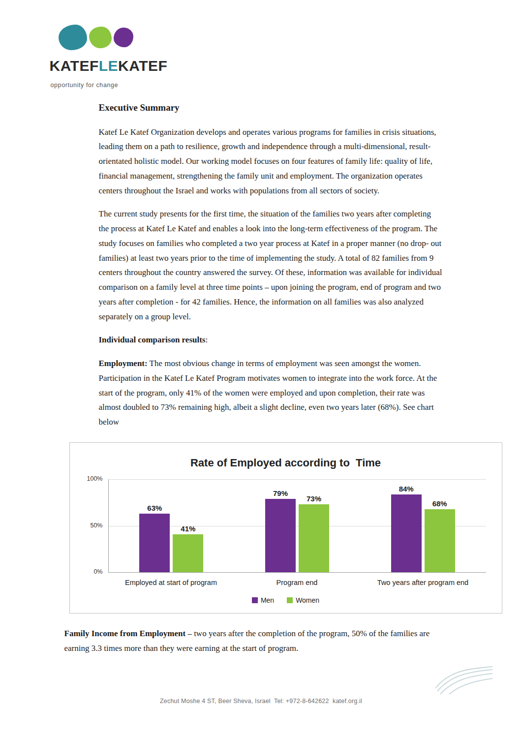KATEF LE KATEF
opportunity for change
Executive Summary
Katef Le Katef Organization develops and operates various programs for families in crisis situations, leading them on a path to resilience, growth and independence through a multi-dimensional, result-orientated holistic model. Our working model focuses on four features of family life: quality of life, financial management, strengthening the family unit and employment. The organization operates centers throughout the Israel and works with populations from all sectors of society.
The current study presents for the first time, the situation of the families two years after completing the process at Katef Le Katef and enables a look into the long-term effectiveness of the program. The study focuses on families who completed a two year process at Katef in a proper manner (no drop- out families) at least two years prior to the time of implementing the study. A total of 82 families from 9 centers throughout the country answered the survey. Of these, information was available for individual comparison on a family level at three time points – upon joining the program, end of program and two years after completion - for 42 families. Hence, the information on all families was also analyzed separately on a group level.
Individual comparison results:
Employment: The most obvious change in terms of employment was seen amongst the women. Participation in the Katef Le Katef Program motivates women to integrate into the work force. At the start of the program, only 41% of the women were employed and upon completion, their rate was almost doubled to 73% remaining high, albeit a slight decline, even two years later (68%). See chart below
Rate of Employed according to Time
100% 50% 0%
63%
41%
79%
73%
84%
68%
Employed at start of program Program end Two years after program end
Men Women
Family Income from Employment – two years after the completion of the program, 50% of the families are earning 3.3 times more than they were earning at the start of program.
Zechut Moshe 4 ST, Beer Sheva, Israel Tel: +972-8-642622 katef.org.il